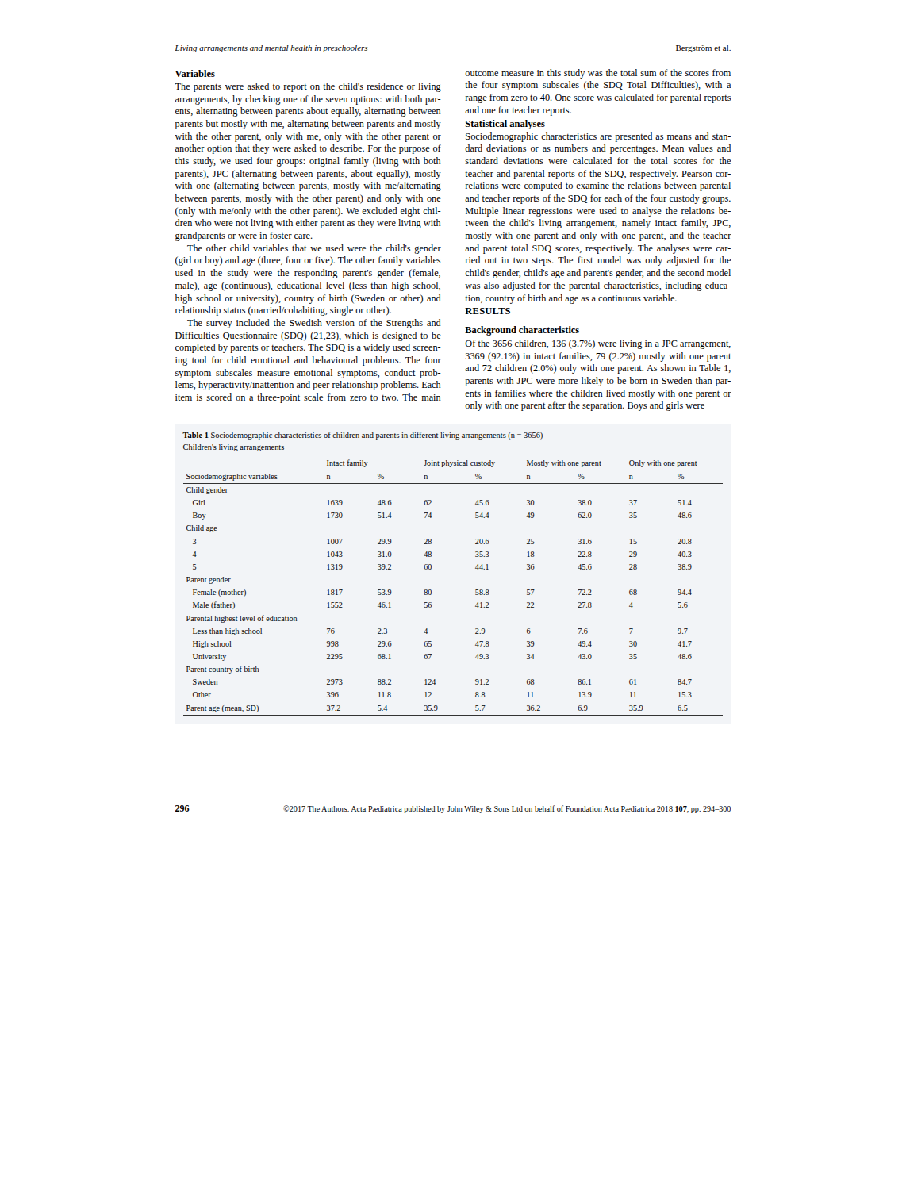Living arrangements and mental health in preschoolers
Bergström et al.
Variables
The parents were asked to report on the child's residence or living arrangements, by checking one of the seven options: with both parents, alternating between parents about equally, alternating between parents but mostly with me, alternating between parents and mostly with the other parent, only with me, only with the other parent or another option that they were asked to describe. For the purpose of this study, we used four groups: original family (living with both parents), JPC (alternating between parents, about equally), mostly with one (alternating between parents, mostly with me/alternating between parents, mostly with the other parent) and only with one (only with me/only with the other parent). We excluded eight children who were not living with either parent as they were living with grandparents or were in foster care.
The other child variables that we used were the child's gender (girl or boy) and age (three, four or five). The other family variables used in the study were the responding parent's gender (female, male), age (continuous), educational level (less than high school, high school or university), country of birth (Sweden or other) and relationship status (married/cohabiting, single or other).
The survey included the Swedish version of the Strengths and Difficulties Questionnaire (SDQ) (21,23), which is designed to be completed by parents or teachers. The SDQ is a widely used screening tool for child emotional and behavioural problems. The four symptom subscales measure emotional symptoms, conduct problems, hyperactivity/inattention and peer relationship problems. Each item is scored on a three-point scale from zero to two. The main outcome measure in this study was the total sum of the scores from the four symptom subscales (the SDQ Total Difficulties), with a range from zero to 40. One score was calculated for parental reports and one for teacher reports.
Statistical analyses
Sociodemographic characteristics are presented as means and standard deviations or as numbers and percentages. Mean values and standard deviations were calculated for the total scores for the teacher and parental reports of the SDQ, respectively. Pearson correlations were computed to examine the relations between parental and teacher reports of the SDQ for each of the four custody groups. Multiple linear regressions were used to analyse the relations between the child's living arrangement, namely intact family, JPC, mostly with one parent and only with one parent, and the teacher and parent total SDQ scores, respectively. The analyses were carried out in two steps. The first model was only adjusted for the child's gender, child's age and parent's gender, and the second model was also adjusted for the parental characteristics, including education, country of birth and age as a continuous variable.
Results
Background characteristics
Of the 3656 children, 136 (3.7%) were living in a JPC arrangement, 3369 (92.1%) in intact families, 79 (2.2%) mostly with one parent and 72 children (2.0%) only with one parent. As shown in Table 1, parents with JPC were more likely to be born in Sweden than parents in families where the children lived mostly with one parent or only with one parent after the separation. Boys and girls were
Table 1 Sociodemographic characteristics of children and parents in different living arrangements (n = 3656)
Children's living arrangements
| | Intact family | Joint physical custody | Mostly with one parent | Only with one parent |
| --- | --- | --- | --- | --- |
| Sociodemographic variables | n | % | n | % | n | % | n | % |
| Child gender | | | | | | | | |
| Girl | 1639 | 48.6 | 62 | 45.6 | 30 | 38.0 | 37 | 51.4 |
| Boy | 1730 | 51.4 | 74 | 54.4 | 49 | 62.0 | 35 | 48.6 |
| Child age | | | | | | | | |
| 3 | 1007 | 29.9 | 28 | 20.6 | 25 | 31.6 | 15 | 20.8 |
| 4 | 1043 | 31.0 | 48 | 35.3 | 18 | 22.8 | 29 | 40.3 |
| 5 | 1319 | 39.2 | 60 | 44.1 | 36 | 45.6 | 28 | 38.9 |
| Parent gender | | | | | | | | |
| Female (mother) | 1817 | 53.9 | 80 | 58.8 | 57 | 72.2 | 68 | 94.4 |
| Male (father) | 1552 | 46.1 | 56 | 41.2 | 22 | 27.8 | 4 | 5.6 |
| Parental highest level of education | | | | | | | | |
| Less than high school | 76 | 2.3 | 4 | 2.9 | 6 | 7.6 | 7 | 9.7 |
| High school | 998 | 29.6 | 65 | 47.8 | 39 | 49.4 | 30 | 41.7 |
| University | 2295 | 68.1 | 67 | 49.3 | 34 | 43.0 | 35 | 48.6 |
| Parent country of birth | | | | | | | | |
| Sweden | 2973 | 88.2 | 124 | 91.2 | 68 | 86.1 | 61 | 84.7 |
| Other | 396 | 11.8 | 12 | 8.8 | 11 | 13.9 | 11 | 15.3 |
| Parent age (mean, SD) | 37.2 | 5.4 | 35.9 | 5.7 | 36.2 | 6.9 | 35.9 | 6.5 |
296
©2017 The Authors. Acta Pædiatrica published by John Wiley & Sons Ltd on behalf of Foundation Acta Pædiatrica 2018 107, pp. 294–300